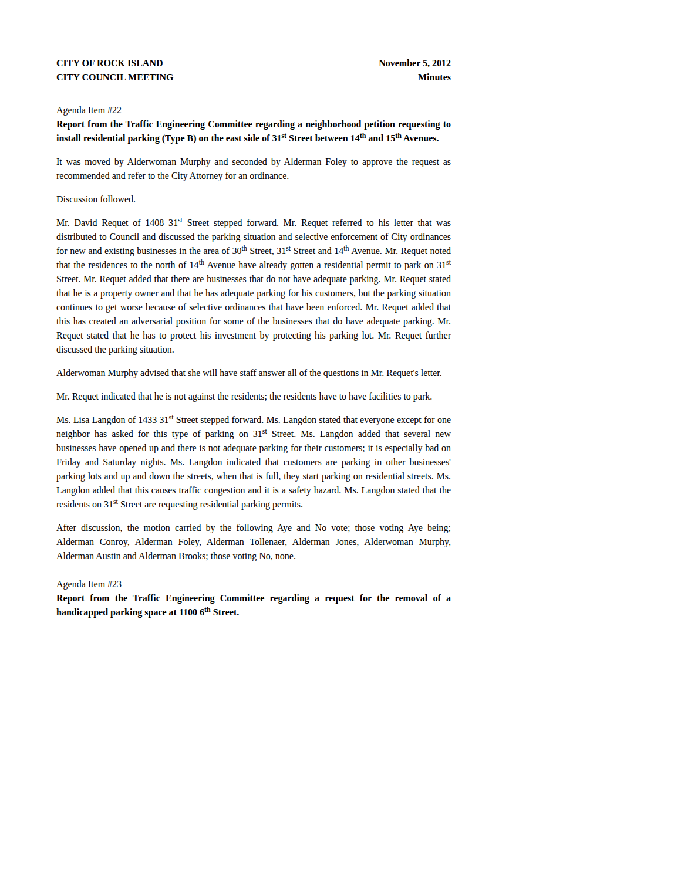City of Rock Island
City Council Meeting
November 5, 2012
Minutes
Agenda Item #22
Report from the Traffic Engineering Committee regarding a neighborhood petition requesting to install residential parking (Type B) on the east side of 31st Street between 14th and 15th Avenues.
It was moved by Alderwoman Murphy and seconded by Alderman Foley to approve the request as recommended and refer to the City Attorney for an ordinance.
Discussion followed.
Mr. David Requet of 1408 31st Street stepped forward. Mr. Requet referred to his letter that was distributed to Council and discussed the parking situation and selective enforcement of City ordinances for new and existing businesses in the area of 30th Street, 31st Street and 14th Avenue. Mr. Requet noted that the residences to the north of 14th Avenue have already gotten a residential permit to park on 31st Street. Mr. Requet added that there are businesses that do not have adequate parking. Mr. Requet stated that he is a property owner and that he has adequate parking for his customers, but the parking situation continues to get worse because of selective ordinances that have been enforced. Mr. Requet added that this has created an adversarial position for some of the businesses that do have adequate parking. Mr. Requet stated that he has to protect his investment by protecting his parking lot. Mr. Requet further discussed the parking situation.
Alderwoman Murphy advised that she will have staff answer all of the questions in Mr. Requet's letter.
Mr. Requet indicated that he is not against the residents; the residents have to have facilities to park.
Ms. Lisa Langdon of 1433 31st Street stepped forward. Ms. Langdon stated that everyone except for one neighbor has asked for this type of parking on 31st Street. Ms. Langdon added that several new businesses have opened up and there is not adequate parking for their customers; it is especially bad on Friday and Saturday nights. Ms. Langdon indicated that customers are parking in other businesses' parking lots and up and down the streets, when that is full, they start parking on residential streets. Ms. Langdon added that this causes traffic congestion and it is a safety hazard. Ms. Langdon stated that the residents on 31st Street are requesting residential parking permits.
After discussion, the motion carried by the following Aye and No vote; those voting Aye being; Alderman Conroy, Alderman Foley, Alderman Tollenaer, Alderman Jones, Alderwoman Murphy, Alderman Austin and Alderman Brooks; those voting No, none.
Agenda Item #23
Report from the Traffic Engineering Committee regarding a request for the removal of a handicapped parking space at 1100 6th Street.